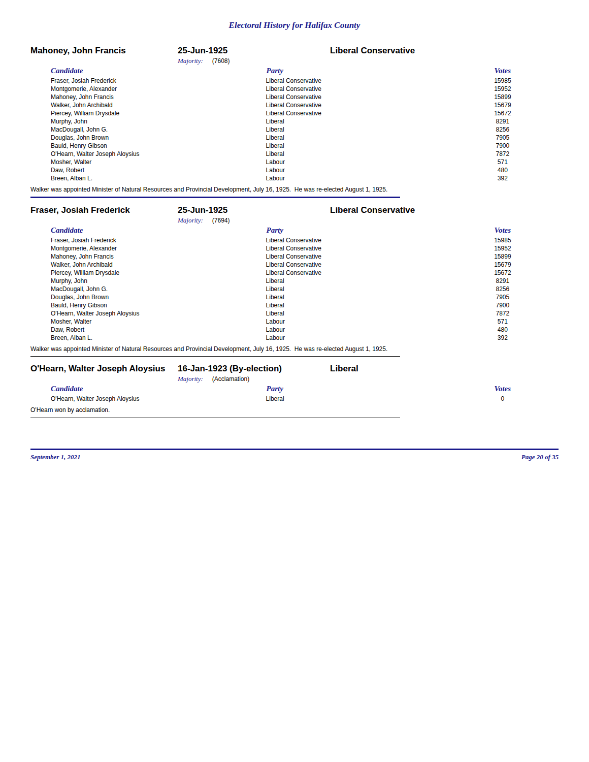Electoral History for Halifax County
Mahoney, John Francis
25-Jun-1925
Liberal Conservative
Majority:(7608)
| Candidate | Party | Votes |
| --- | --- | --- |
| Fraser, Josiah Frederick | Liberal Conservative | 15985 |
| Montgomerie, Alexander | Liberal Conservative | 15952 |
| Mahoney, John Francis | Liberal Conservative | 15899 |
| Walker, John Archibald | Liberal Conservative | 15679 |
| Piercey, William Drysdale | Liberal Conservative | 15672 |
| Murphy, John | Liberal | 8291 |
| MacDougall, John G. | Liberal | 8256 |
| Douglas, John Brown | Liberal | 7905 |
| Bauld, Henry Gibson | Liberal | 7900 |
| O'Hearn, Walter Joseph Aloysius | Liberal | 7872 |
| Mosher, Walter | Labour | 571 |
| Daw, Robert | Labour | 480 |
| Breen, Alban L. | Labour | 392 |
Walker was appointed Minister of Natural Resources and Provincial Development, July 16, 1925. He was re-elected August 1, 1925.
Fraser, Josiah Frederick
25-Jun-1925
Liberal Conservative
Majority:(7694)
| Candidate | Party | Votes |
| --- | --- | --- |
| Fraser, Josiah Frederick | Liberal Conservative | 15985 |
| Montgomerie, Alexander | Liberal Conservative | 15952 |
| Mahoney, John Francis | Liberal Conservative | 15899 |
| Walker, John Archibald | Liberal Conservative | 15679 |
| Piercey, William Drysdale | Liberal Conservative | 15672 |
| Murphy, John | Liberal | 8291 |
| MacDougall, John G. | Liberal | 8256 |
| Douglas, John Brown | Liberal | 7905 |
| Bauld, Henry Gibson | Liberal | 7900 |
| O'Hearn, Walter Joseph Aloysius | Liberal | 7872 |
| Mosher, Walter | Labour | 571 |
| Daw, Robert | Labour | 480 |
| Breen, Alban L. | Labour | 392 |
Walker was appointed Minister of Natural Resources and Provincial Development, July 16, 1925. He was re-elected August 1, 1925.
O'Hearn, Walter Joseph Aloysius
16-Jan-1923 (By-election)
Liberal
Majority:(Acclamation)
| Candidate | Party | Votes |
| --- | --- | --- |
| O'Hearn, Walter Joseph Aloysius | Liberal | 0 |
O'Hearn won by acclamation.
September 1, 2021
Page 20 of 35